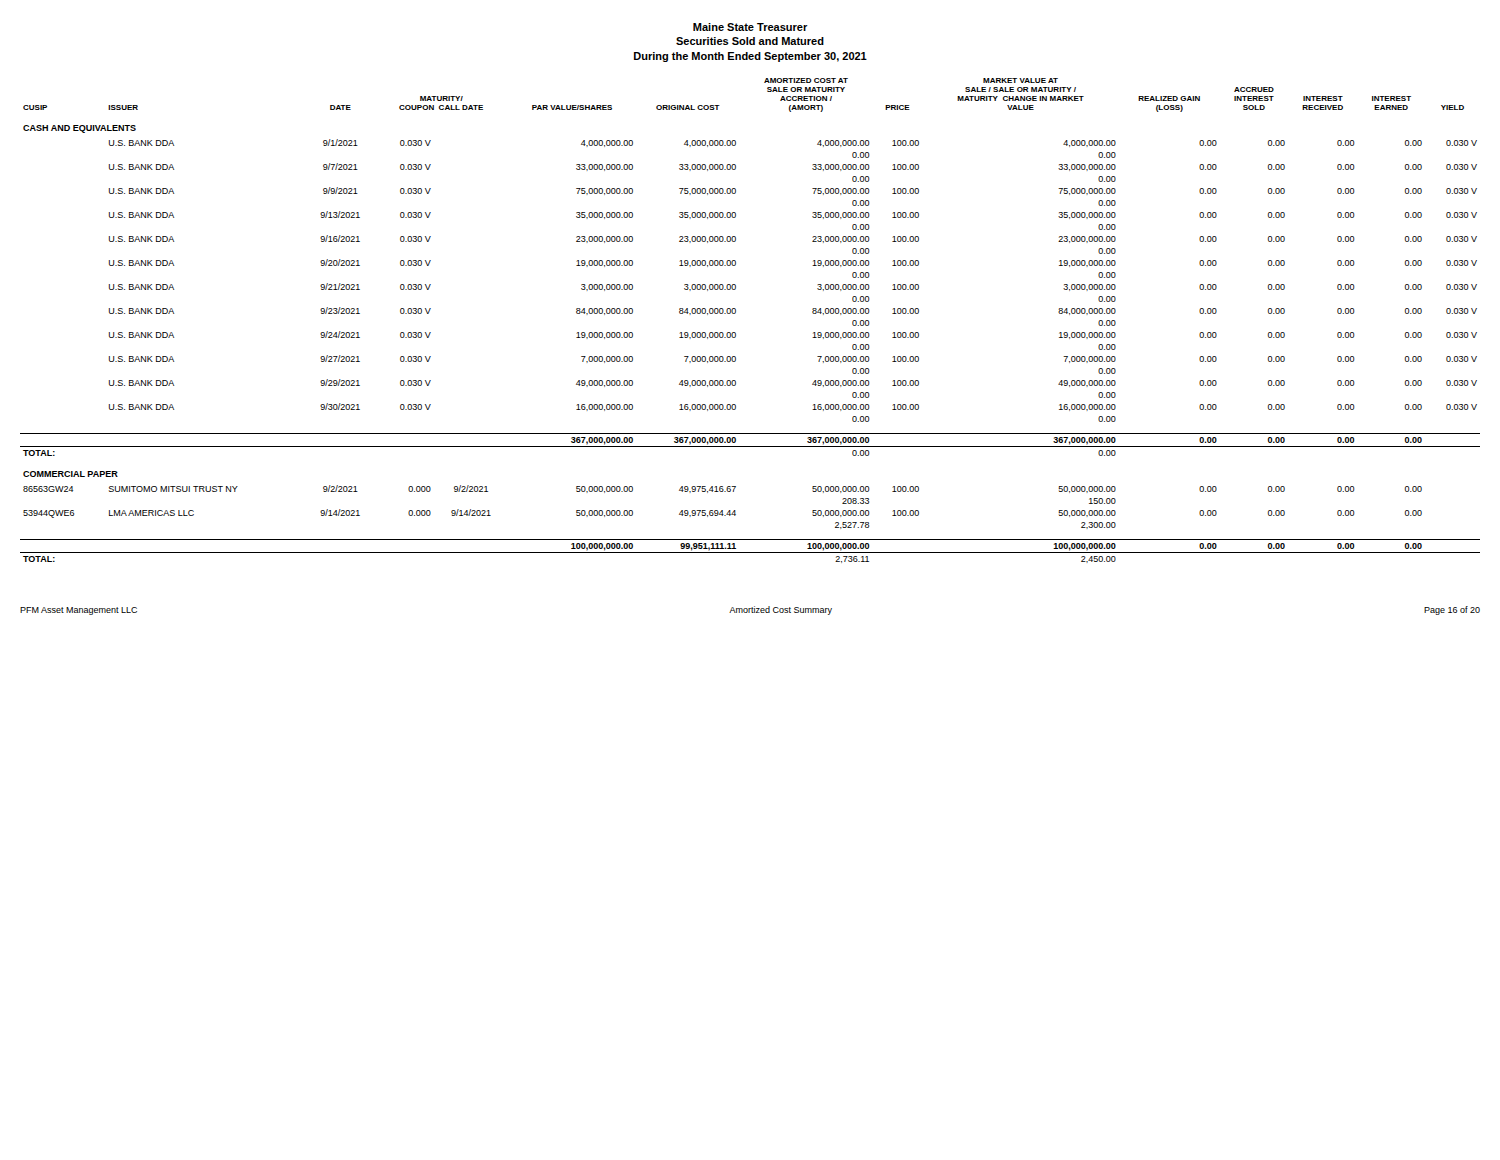Maine State Treasurer
Securities Sold and Matured
During the Month Ended September 30, 2021
| CUSIP | ISSUER | DATE | MATURITY/ COUPON CALL DATE | PAR VALUE/SHARES | ORIGINAL COST | AMORTIZED COST AT SALE OR MATURITY ACCRETION / (AMORT) | PRICE | MARKET VALUE AT SALE / SALE OR MATURITY / MATURITY CHANGE IN MARKET VALUE | REALIZED GAIN (LOSS) | ACCRUED INTEREST SOLD | INTEREST RECEIVED | INTEREST EARNED | YIELD |
| --- | --- | --- | --- | --- | --- | --- | --- | --- | --- | --- | --- | --- | --- |
| CASH AND EQUIVALENTS |
| | U.S. BANK DDA | 9/1/2021 | 0.030 V | | 4,000,000.00 | 4,000,000.00 | 4,000,000.00 | 100.00 | 4,000,000.00 | 0.00 | 0.00 | 0.00 | 0.00 | 0.030 V |
| | 0.00 | | 0.00 | |
| | U.S. BANK DDA | 9/7/2021 | 0.030 V | | 33,000,000.00 | 33,000,000.00 | 33,000,000.00 | 100.00 | 33,000,000.00 | 0.00 | 0.00 | 0.00 | 0.00 | 0.030 V |
| | 0.00 | | 0.00 | |
| | U.S. BANK DDA | 9/9/2021 | 0.030 V | | 75,000,000.00 | 75,000,000.00 | 75,000,000.00 | 100.00 | 75,000,000.00 | 0.00 | 0.00 | 0.00 | 0.00 | 0.030 V |
| | 0.00 | | 0.00 | |
| | U.S. BANK DDA | 9/13/2021 | 0.030 V | | 35,000,000.00 | 35,000,000.00 | 35,000,000.00 | 100.00 | 35,000,000.00 | 0.00 | 0.00 | 0.00 | 0.00 | 0.030 V |
| | 0.00 | | 0.00 | |
| | U.S. BANK DDA | 9/16/2021 | 0.030 V | | 23,000,000.00 | 23,000,000.00 | 23,000,000.00 | 100.00 | 23,000,000.00 | 0.00 | 0.00 | 0.00 | 0.00 | 0.030 V |
| | 0.00 | | 0.00 | |
| | U.S. BANK DDA | 9/20/2021 | 0.030 V | | 19,000,000.00 | 19,000,000.00 | 19,000,000.00 | 100.00 | 19,000,000.00 | 0.00 | 0.00 | 0.00 | 0.00 | 0.030 V |
| | 0.00 | | 0.00 | |
| | U.S. BANK DDA | 9/21/2021 | 0.030 V | | 3,000,000.00 | 3,000,000.00 | 3,000,000.00 | 100.00 | 3,000,000.00 | 0.00 | 0.00 | 0.00 | 0.00 | 0.030 V |
| | 0.00 | | 0.00 | |
| | U.S. BANK DDA | 9/23/2021 | 0.030 V | | 84,000,000.00 | 84,000,000.00 | 84,000,000.00 | 100.00 | 84,000,000.00 | 0.00 | 0.00 | 0.00 | 0.00 | 0.030 V |
| | 0.00 | | 0.00 | |
| | U.S. BANK DDA | 9/24/2021 | 0.030 V | | 19,000,000.00 | 19,000,000.00 | 19,000,000.00 | 100.00 | 19,000,000.00 | 0.00 | 0.00 | 0.00 | 0.00 | 0.030 V |
| | 0.00 | | 0.00 | |
| | U.S. BANK DDA | 9/27/2021 | 0.030 V | | 7,000,000.00 | 7,000,000.00 | 7,000,000.00 | 100.00 | 7,000,000.00 | 0.00 | 0.00 | 0.00 | 0.00 | 0.030 V |
| | 0.00 | | 0.00 | |
| | U.S. BANK DDA | 9/29/2021 | 0.030 V | | 49,000,000.00 | 49,000,000.00 | 49,000,000.00 | 100.00 | 49,000,000.00 | 0.00 | 0.00 | 0.00 | 0.00 | 0.030 V |
| | 0.00 | | 0.00 | |
| | U.S. BANK DDA | 9/30/2021 | 0.030 V | | 16,000,000.00 | 16,000,000.00 | 16,000,000.00 | 100.00 | 16,000,000.00 | 0.00 | 0.00 | 0.00 | 0.00 | 0.030 V |
| | 0.00 | | 0.00 | |
| | | | | | 367,000,000.00 | 367,000,000.00 | 367,000,000.00 | | 367,000,000.00 | 0.00 | 0.00 | 0.00 | 0.00 | |
| TOTAL: | | 0.00 | | 0.00 | |
| COMMERCIAL PAPER |
| 86563GW24 | SUMITOMO MITSUI TRUST NY | 9/2/2021 | 0.000 | 9/2/2021 | 50,000,000.00 | 49,975,416.67 | 50,000,000.00 | 100.00 | 50,000,000.00 | 0.00 | 0.00 | 0.00 | 0.00 | |
| | 208.33 | | 150.00 | |
| 53944QWE6 | LMA AMERICAS LLC | 9/14/2021 | 0.000 | 9/14/2021 | 50,000,000.00 | 49,975,694.44 | 50,000,000.00 | 100.00 | 50,000,000.00 | 0.00 | 0.00 | 0.00 | 0.00 | |
| | 2,527.78 | | 2,300.00 | |
| | | | | | 100,000,000.00 | 99,951,111.11 | 100,000,000.00 | | 100,000,000.00 | 0.00 | 0.00 | 0.00 | 0.00 | |
| TOTAL: | | 2,736.11 | | 2,450.00 | |
PFM Asset Management LLC
Amortized Cost Summary
Page 16 of 20